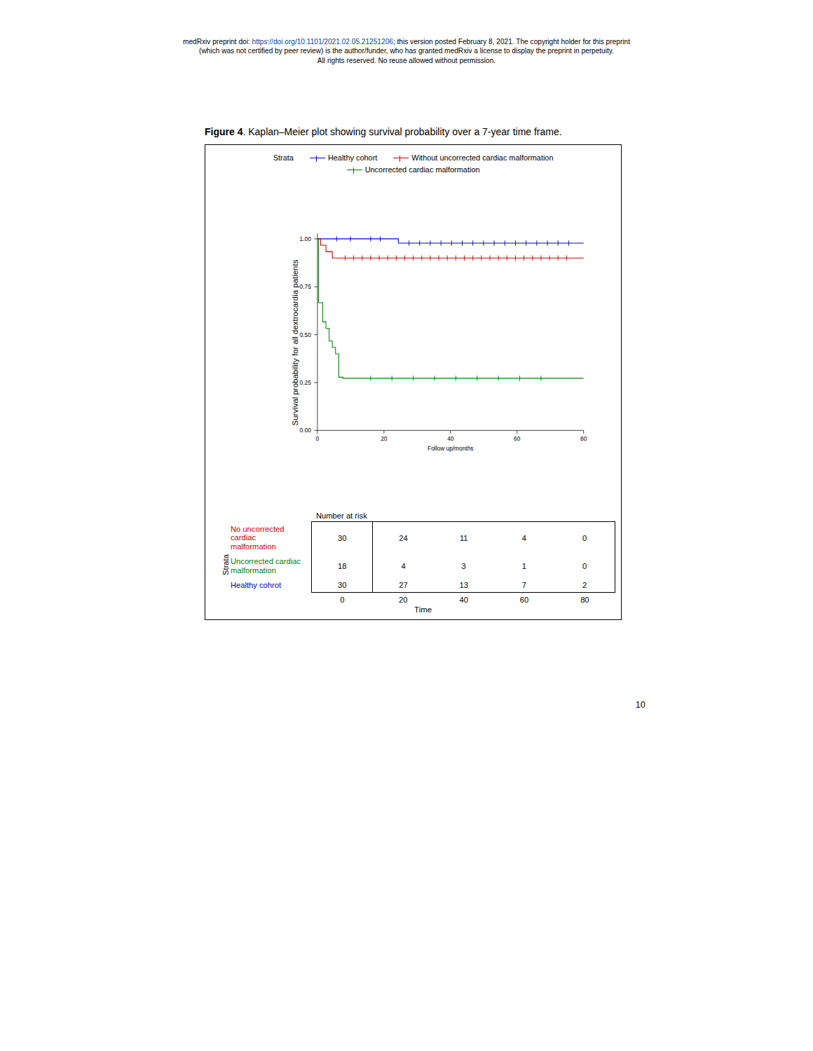medRxiv preprint doi: https://doi.org/10.1101/2021.02.05.21251206; this version posted February 8, 2021. The copyright holder for this preprint
(which was not certified by peer review) is the author/funder, who has granted medRxiv a license to display the preprint in perpetuity.
All rights reserved. No reuse allowed without permission.
Figure 4. Kaplan–Meier plot showing survival probability over a 7-year time frame.
Strata Healthy cohort Without uncorrected cardiac malformation Uncorrected cardiac malformation
Survival probability for all dextrocardia patients
1.00 0.75 0.50 0.25 0.00 0 20 40 60 80 Follow up/months
Number at risk
Strata
| No uncorrected cardiac malformation | 30 | 24 | 11 | 4 | 0 |
| Uncorrected cardiac malformation | 18 | 4 | 3 | 1 | 0 |
| Healthy cohrot | 30 | 27 | 13 | 7 | 2 |
| | 0 | 20 | 40 | 60 | 80 |
Time
10